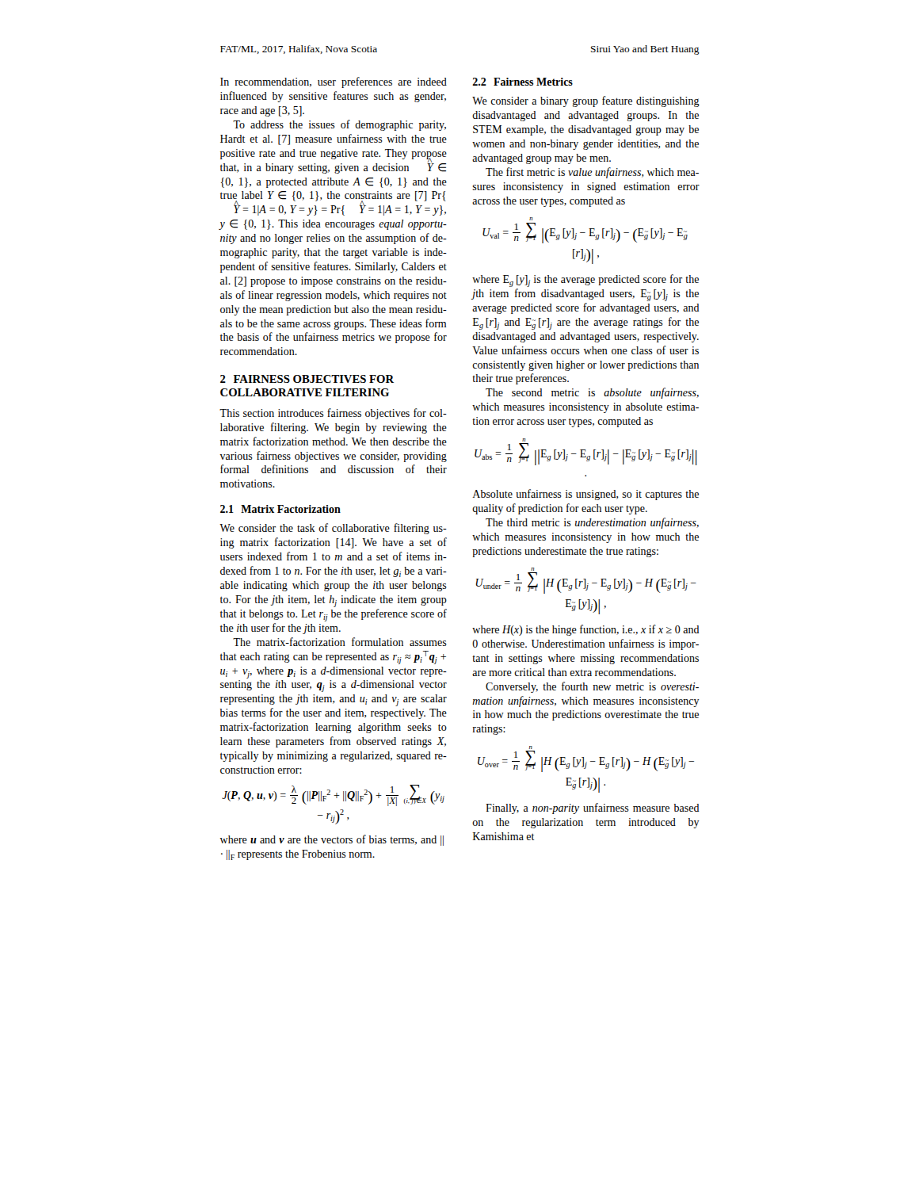FAT/ML, 2017, Halifax, Nova Scotia
Sirui Yao and Bert Huang
In recommendation, user preferences are indeed influenced by sensitive features such as gender, race and age [3, 5].
To address the issues of demographic parity, Hardt et al. [7] measure unfairness with the true positive rate and true negative rate. They propose that, in a binary setting, given a decision Y ∈ {0, 1}, a protected attribute A ∈ {0, 1} and the true label Y ∈ {0, 1}, the constraints are [7] Pr{Y = 1|A = 0, Y = y} = Pr{Y = 1|A = 1, Y = y}, y ∈ {0, 1}. This idea encourages equal opportunity and no longer relies on the assumption of demographic parity, that the target variable is independent of sensitive features. Similarly, Calders et al. [2] propose to impose constrains on the residuals of linear regression models, which requires not only the mean prediction but also the mean residuals to be the same across groups. These ideas form the basis of the unfairness metrics we propose for recommendation.
2 FAIRNESS OBJECTIVES FOR COLLABORATIVE FILTERING
This section introduces fairness objectives for collaborative filtering. We begin by reviewing the matrix factorization method. We then describe the various fairness objectives we consider, providing formal definitions and discussion of their motivations.
2.1 Matrix Factorization
We consider the task of collaborative filtering using matrix factorization [14]. We have a set of users indexed from 1 to m and a set of items indexed from 1 to n. For the ith user, let gi be a variable indicating which group the ith user belongs to. For the jth item, let hj indicate the item group that it belongs to. Let rij be the preference score of the ith user for the jth item.
The matrix-factorization formulation assumes that each rating can be represented as rij ≈ pi⊤qj + ui + vj, where pi is a d-dimensional vector representing the ith user, qj is a d-dimensional vector representing the jth item, and ui and vj are scalar bias terms for the user and item, respectively. The matrix-factorization learning algorithm seeks to learn these parameters from observed ratings X, typically by minimizing a regularized, squared reconstruction error:
J(P, Q, u, v) = λ 2 (||P||F2 + ||Q||F2) + 1|X| ∑(i, j)∈X (yij − rij)2 ,
where u and v are the vectors of bias terms, and || · ||F represents the Frobenius norm.
2.2 Fairness Metrics
We consider a binary group feature distinguishing disadvantaged and advantaged groups. In the STEM example, the disadvantaged group may be women and non-binary gender identities, and the advantaged group may be men.
The first metric is value unfairness, which measures inconsistency in signed estimation error across the user types, computed as
Uval = 1 n n∑j=1 |(Eg [y]j − Eg [r]j) − (Eg [y]j − Eg [r]j)| ,
where Eg [y]j is the average predicted score for the jth item from disadvantaged users, Eg [y]j is the average predicted score for advantaged users, and Eg [r]j and Eg [r]j are the average ratings for the disadvantaged and advantaged users, respectively. Value unfairness occurs when one class of user is consistently given higher or lower predictions than their true preferences.
The second metric is absolute unfairness, which measures inconsistency in absolute estimation error across user types, computed as
Uabs = 1 n n∑j=1 ||Eg [y]j − Eg [r]j| − |Eg [y]j − Eg [r]j|| .
Absolute unfairness is unsigned, so it captures the quality of prediction for each user type.
The third metric is underestimation unfairness, which measures inconsistency in how much the predictions underestimate the true ratings:
Uunder = 1 n n∑j=1 |H (Eg [r]j − Eg [y]j) − H (Eg [r]j − Eg [y]j)| ,
where H(x) is the hinge function, i.e., x if x ≥ 0 and 0 otherwise. Underestimation unfairness is important in settings where missing recommendations are more critical than extra recommendations.
Conversely, the fourth new metric is overestimation unfairness, which measures inconsistency in how much the predictions overestimate the true ratings:
Uover = 1 n n∑j=1 |H (Eg [y]j − Eg [r]j) − H (Eg [y]j − Eg [r]j)| .
Finally, a non-parity unfairness measure based on the regularization term introduced by Kamishima et